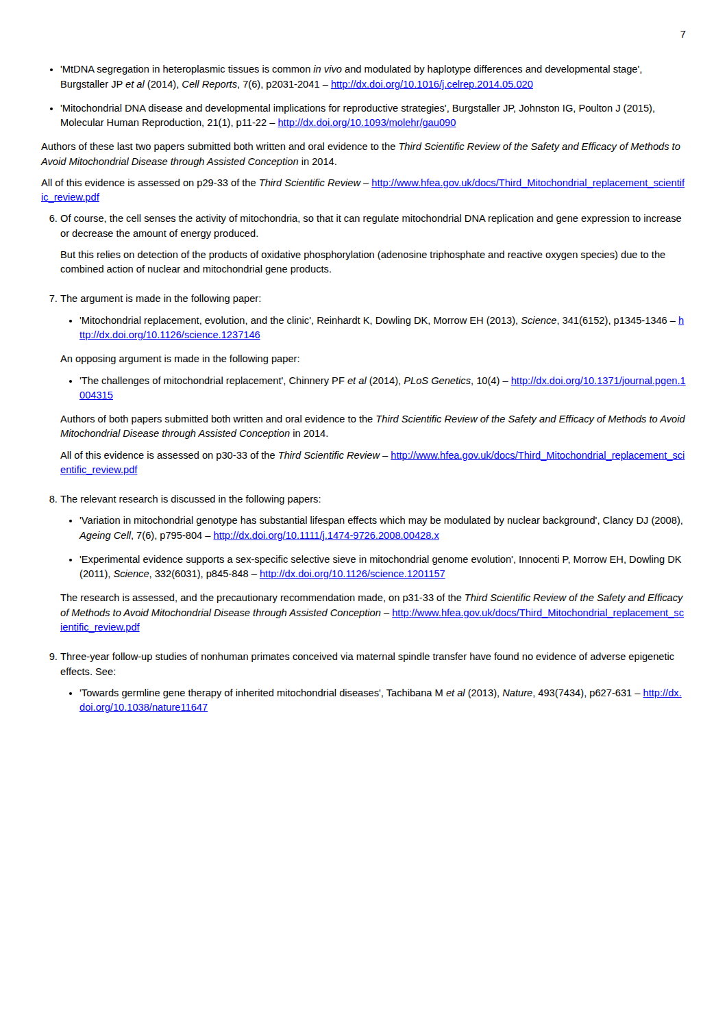7
'MtDNA segregation in heteroplasmic tissues is common in vivo and modulated by haplotype differences and developmental stage', Burgstaller JP et al (2014), Cell Reports, 7(6), p2031-2041 – http://dx.doi.org/10.1016/j.celrep.2014.05.020
'Mitochondrial DNA disease and developmental implications for reproductive strategies', Burgstaller JP, Johnston IG, Poulton J (2015), Molecular Human Reproduction, 21(1), p11-22 – http://dx.doi.org/10.1093/molehr/gau090
Authors of these last two papers submitted both written and oral evidence to the Third Scientific Review of the Safety and Efficacy of Methods to Avoid Mitochondrial Disease through Assisted Conception in 2014.
All of this evidence is assessed on p29-33 of the Third Scientific Review – http://www.hfea.gov.uk/docs/Third_Mitochondrial_replacement_scientific_review.pdf
Of course, the cell senses the activity of mitochondria, so that it can regulate mitochondrial DNA replication and gene expression to increase or decrease the amount of energy produced.
But this relies on detection of the products of oxidative phosphorylation (adenosine triphosphate and reactive oxygen species) due to the combined action of nuclear and mitochondrial gene products.
The argument is made in the following paper:
'Mitochondrial replacement, evolution, and the clinic', Reinhardt K, Dowling DK, Morrow EH (2013), Science, 341(6152), p1345-1346 – http://dx.doi.org/10.1126/science.1237146
An opposing argument is made in the following paper:
'The challenges of mitochondrial replacement', Chinnery PF et al (2014), PLoS Genetics, 10(4) – http://dx.doi.org/10.1371/journal.pgen.1004315
Authors of both papers submitted both written and oral evidence to the Third Scientific Review of the Safety and Efficacy of Methods to Avoid Mitochondrial Disease through Assisted Conception in 2014.
All of this evidence is assessed on p30-33 of the Third Scientific Review – http://www.hfea.gov.uk/docs/Third_Mitochondrial_replacement_scientific_review.pdf
The relevant research is discussed in the following papers:
'Variation in mitochondrial genotype has substantial lifespan effects which may be modulated by nuclear background', Clancy DJ (2008), Ageing Cell, 7(6), p795-804 – http://dx.doi.org/10.1111/j.1474-9726.2008.00428.x
'Experimental evidence supports a sex-specific selective sieve in mitochondrial genome evolution', Innocenti P, Morrow EH, Dowling DK (2011), Science, 332(6031), p845-848 – http://dx.doi.org/10.1126/science.1201157
The research is assessed, and the precautionary recommendation made, on p31-33 of the Third Scientific Review of the Safety and Efficacy of Methods to Avoid Mitochondrial Disease through Assisted Conception – http://www.hfea.gov.uk/docs/Third_Mitochondrial_replacement_scientific_review.pdf
Three-year follow-up studies of nonhuman primates conceived via maternal spindle transfer have found no evidence of adverse epigenetic effects. See:
'Towards germline gene therapy of inherited mitochondrial diseases', Tachibana M et al (2013), Nature, 493(7434), p627-631 – http://dx.doi.org/10.1038/nature11647